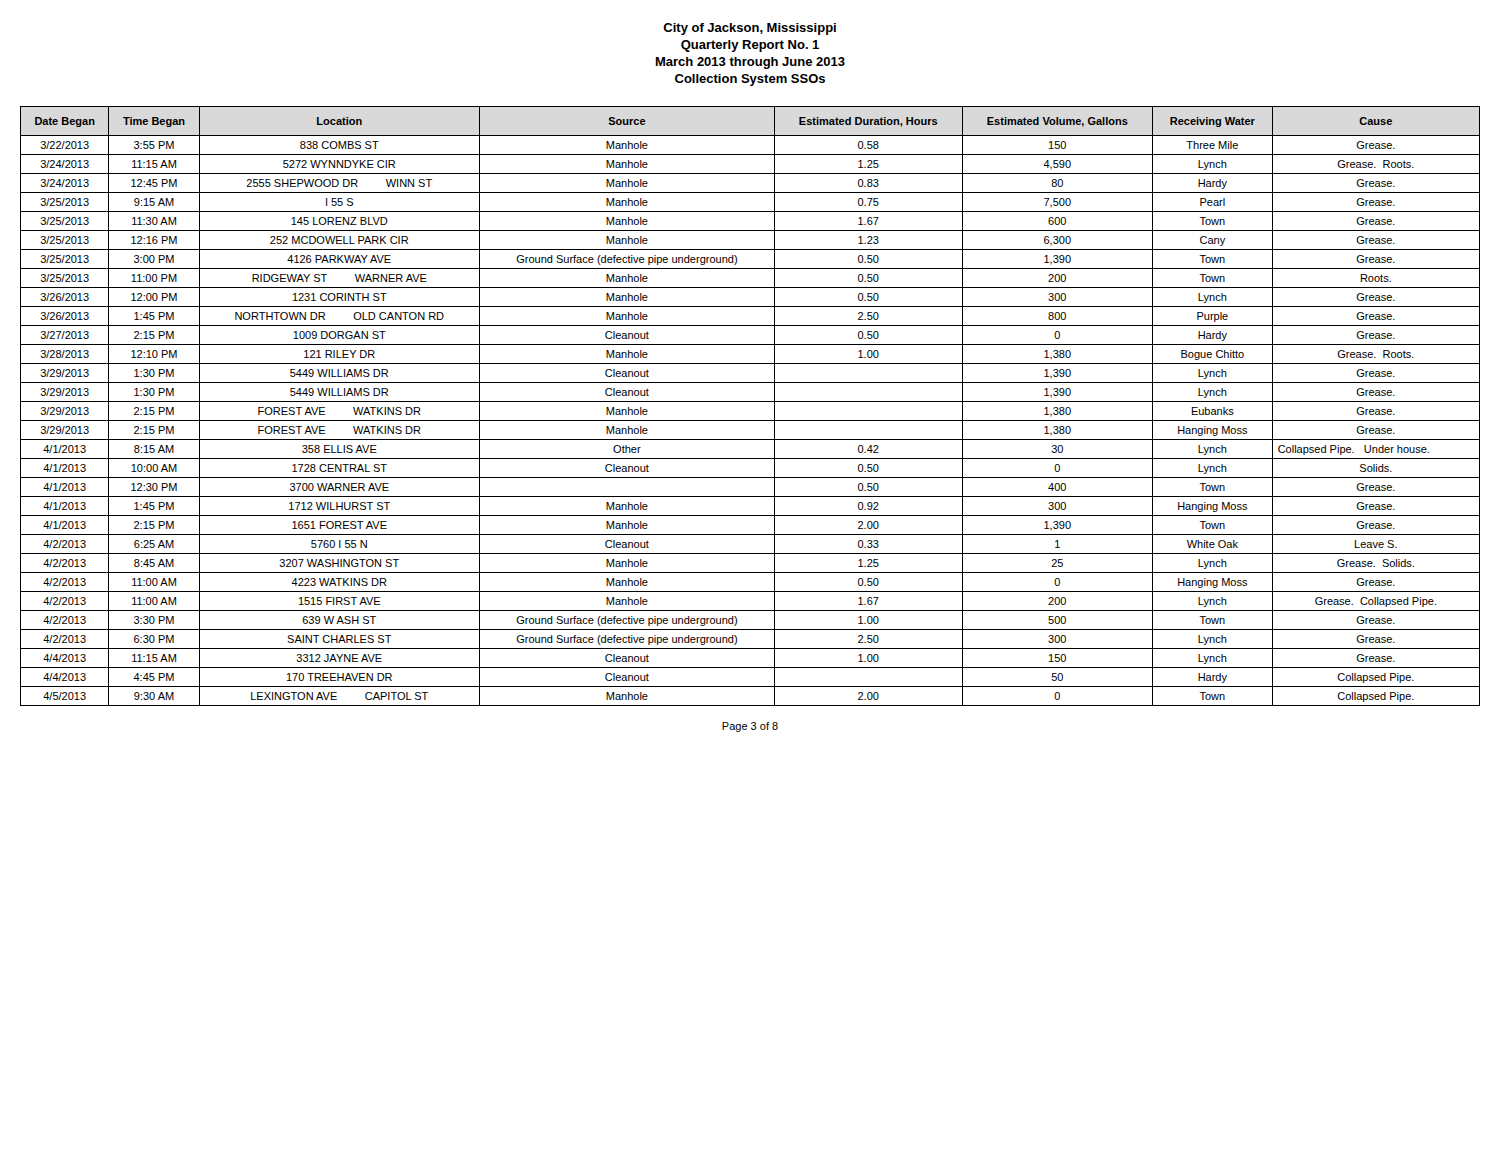City of Jackson, Mississippi
Quarterly Report No. 1
March 2013 through June 2013
Collection System SSOs
| Date Began | Time Began | Location | Source | Estimated Duration, Hours | Estimated Volume, Gallons | Receiving Water | Cause |
| --- | --- | --- | --- | --- | --- | --- | --- |
| 3/22/2013 | 3:55 PM | 838 COMBS ST | Manhole | 0.58 | 150 | Three Mile | Grease. |
| 3/24/2013 | 11:15 AM | 5272 WYNNDYKE CIR | Manhole | 1.25 | 4,590 | Lynch | Grease. Roots. |
| 3/24/2013 | 12:45 PM | 2555 SHEPWOOD DR WINN ST | Manhole | 0.83 | 80 | Hardy | Grease. |
| 3/25/2013 | 9:15 AM | I 55 S | Manhole | 0.75 | 7,500 | Pearl | Grease. |
| 3/25/2013 | 11:30 AM | 145 LORENZ BLVD | Manhole | 1.67 | 600 | Town | Grease. |
| 3/25/2013 | 12:16 PM | 252 MCDOWELL PARK CIR | Manhole | 1.23 | 6,300 | Cany | Grease. |
| 3/25/2013 | 3:00 PM | 4126 PARKWAY AVE | Ground Surface (defective pipe underground) | 0.50 | 1,390 | Town | Grease. |
| 3/25/2013 | 11:00 PM | RIDGEWAY ST WARNER AVE | Manhole | 0.50 | 200 | Town | Roots. |
| 3/26/2013 | 12:00 PM | 1231 CORINTH ST | Manhole | 0.50 | 300 | Lynch | Grease. |
| 3/26/2013 | 1:45 PM | NORTHTOWN DR OLD CANTON RD | Manhole | 2.50 | 800 | Purple | Grease. |
| 3/27/2013 | 2:15 PM | 1009 DORGAN ST | Cleanout | 0.50 | 0 | Hardy | Grease. |
| 3/28/2013 | 12:10 PM | 121 RILEY DR | Manhole | 1.00 | 1,380 | Bogue Chitto | Grease. Roots. |
| 3/29/2013 | 1:30 PM | 5449 WILLIAMS DR | Cleanout | | 1,390 | Lynch | Grease. |
| 3/29/2013 | 1:30 PM | 5449 WILLIAMS DR | Cleanout | | 1,390 | Lynch | Grease. |
| 3/29/2013 | 2:15 PM | FOREST AVE WATKINS DR | Manhole | | 1,380 | Eubanks | Grease. |
| 3/29/2013 | 2:15 PM | FOREST AVE WATKINS DR | Manhole | | 1,380 | Hanging Moss | Grease. |
| 4/1/2013 | 8:15 AM | 358 ELLIS AVE | Other | 0.42 | 30 | Lynch | Collapsed Pipe. Under house. |
| 4/1/2013 | 10:00 AM | 1728 CENTRAL ST | Cleanout | 0.50 | 0 | Lynch | Solids. |
| 4/1/2013 | 12:30 PM | 3700 WARNER AVE | | 0.50 | 400 | Town | Grease. |
| 4/1/2013 | 1:45 PM | 1712 WILHURST ST | Manhole | 0.92 | 300 | Hanging Moss | Grease. |
| 4/1/2013 | 2:15 PM | 1651 FOREST AVE | Manhole | 2.00 | 1,390 | Town | Grease. |
| 4/2/2013 | 6:25 AM | 5760 I 55 N | Cleanout | 0.33 | 1 | White Oak | Leave S. |
| 4/2/2013 | 8:45 AM | 3207 WASHINGTON ST | Manhole | 1.25 | 25 | Lynch | Grease. Solids. |
| 4/2/2013 | 11:00 AM | 4223 WATKINS DR | Manhole | 0.50 | 0 | Hanging Moss | Grease. |
| 4/2/2013 | 11:00 AM | 1515 FIRST AVE | Manhole | 1.67 | 200 | Lynch | Grease. Collapsed Pipe. |
| 4/2/2013 | 3:30 PM | 639 W ASH ST | Ground Surface (defective pipe underground) | 1.00 | 500 | Town | Grease. |
| 4/2/2013 | 6:30 PM | SAINT CHARLES ST | Ground Surface (defective pipe underground) | 2.50 | 300 | Lynch | Grease. |
| 4/4/2013 | 11:15 AM | 3312 JAYNE AVE | Cleanout | 1.00 | 150 | Lynch | Grease. |
| 4/4/2013 | 4:45 PM | 170 TREEHAVEN DR | Cleanout | | 50 | Hardy | Collapsed Pipe. |
| 4/5/2013 | 9:30 AM | LEXINGTON AVE CAPITOL ST | Manhole | 2.00 | 0 | Town | Collapsed Pipe. |
Page 3 of 8